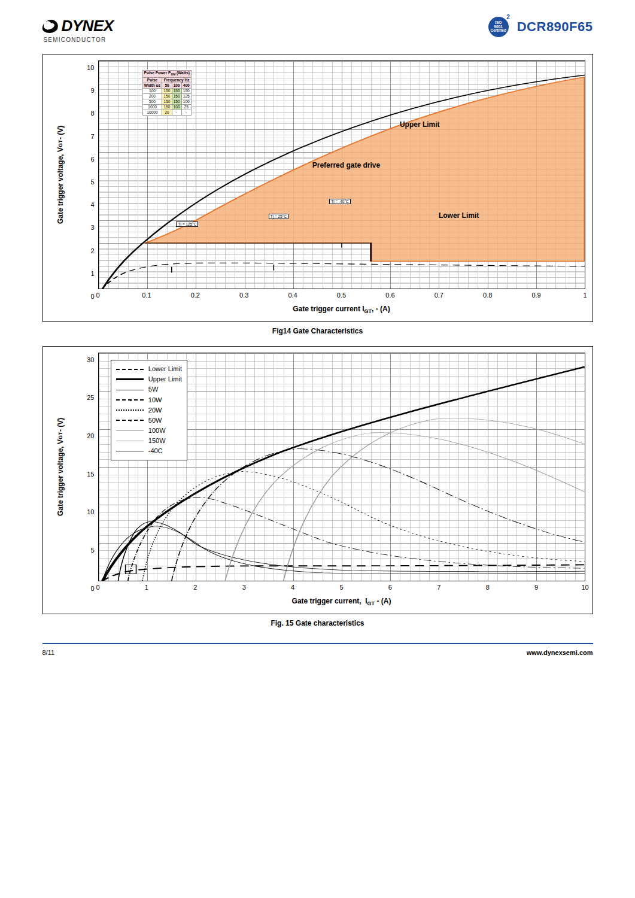DYNEX
SEMICONDUCTOR
2 ISO
9001
Certified
DCR890F65
Gate trigger voltage, VGT - (V)
10 9 8 7 6 5 4 3 2 1 0
| Pulse Power P GM (Watts) |
| --- |
| Pulse | Frequency Hz |
| Width us | 50 | 100 | 400 |
| 100 | 150 | 150 | 150 |
| 200 | 150 | 150 | 125 |
| 500 | 150 | 150 | 100 |
| 1000 | 150 | 100 | 25 |
| 10000 | 20 | - | - |
Upper Limit
Preferred gate drive
Lower Limit
Tj = 125°C
Tj = 25°C
Tj = -40°C
0 0.1 0.2 0.3 0.4 0.5 0.6 0.7 0.8 0.9 1
Gate trigger current IGT, - (A)
Fig14 Gate Characteristics
Gate trigger voltage, VGT - (V)
30 25 20 15 10 5 0
Lower Limit
Upper Limit
5W
10W
20W
50W
100W
150W
-40C
0 1 2 3 4 5 6 7 8 9 10
Gate trigger current, IGT - (A)
Fig. 15 Gate characteristics
8/11
www.dynexsemi.com